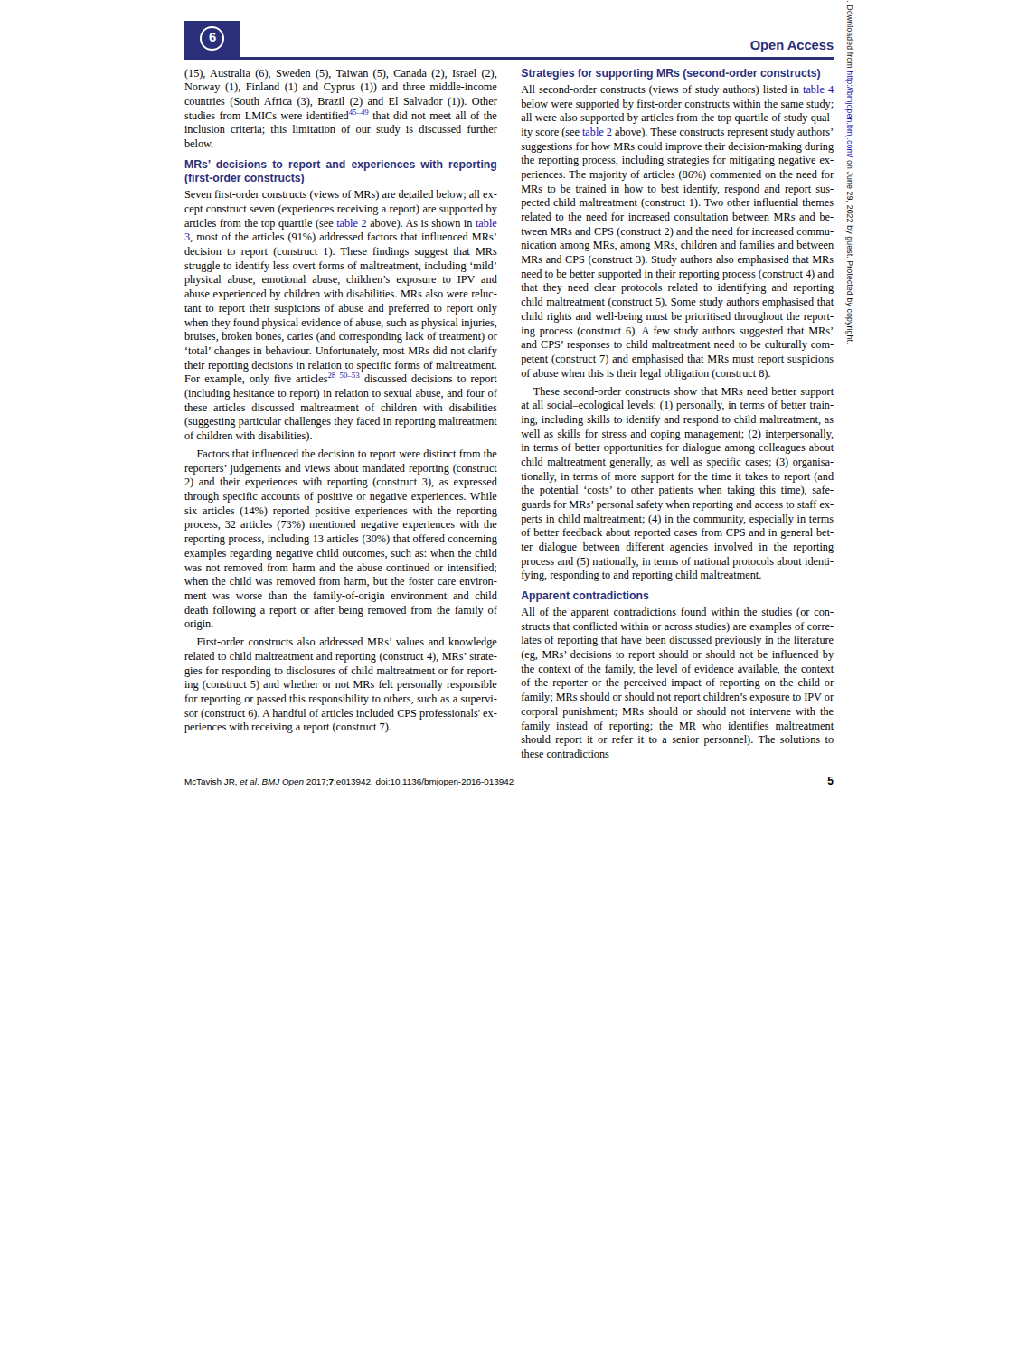BMJ Open: first published as 10.1136/bmjopen-2016-013942 on 16 October 2017. Downloaded from http://bmjopen.bmj.com/ on June 29, 2022 by guest. Protected by copyright.
6
Open Access
(15), Australia (6), Sweden (5), Taiwan (5), Canada (2), Israel (2), Norway (1), Finland (1) and Cyprus (1)) and three middle-income countries (South Africa (3), Brazil (2) and El Salvador (1)). Other studies from LMICs were identified45–49 that did not meet all of the inclusion criteria; this limitation of our study is discussed further below.
MRs’ decisions to report and experiences with reporting (first-order constructs)
Seven first-order constructs (views of MRs) are detailed below; all except construct seven (experiences receiving a report) are supported by articles from the top quartile (see table 2 above). As is shown in table 3, most of the articles (91%) addressed factors that influenced MRs’ decision to report (construct 1). These findings suggest that MRs struggle to identify less overt forms of maltreatment, including ‘mild’ physical abuse, emotional abuse, children’s exposure to IPV and abuse experienced by children with disabilities. MRs also were reluctant to report their suspicions of abuse and preferred to report only when they found physical evidence of abuse, such as physical injuries, bruises, broken bones, caries (and corresponding lack of treatment) or ‘total’ changes in behaviour. Unfortunately, most MRs did not clarify their reporting decisions in relation to specific forms of maltreatment. For example, only five articles28 50–53 discussed decisions to report (including hesitance to report) in relation to sexual abuse, and four of these articles discussed maltreatment of children with disabilities (suggesting particular challenges they faced in reporting maltreatment of children with disabilities).
Factors that influenced the decision to report were distinct from the reporters’ judgements and views about mandated reporting (construct 2) and their experiences with reporting (construct 3), as expressed through specific accounts of positive or negative experiences. While six articles (14%) reported positive experiences with the reporting process, 32 articles (73%) mentioned negative experiences with the reporting process, including 13 articles (30%) that offered concerning examples regarding negative child outcomes, such as: when the child was not removed from harm and the abuse continued or intensified; when the child was removed from harm, but the foster care environment was worse than the family-of-origin environment and child death following a report or after being removed from the family of origin.
First-order constructs also addressed MRs’ values and knowledge related to child maltreatment and reporting (construct 4), MRs’ strategies for responding to disclosures of child maltreatment or for reporting (construct 5) and whether or not MRs felt personally responsible for reporting or passed this responsibility to others, such as a supervisor (construct 6). A handful of articles included CPS professionals' experiences with receiving a report (construct 7).
Strategies for supporting MRs (second-order constructs)
All second-order constructs (views of study authors) listed in table 4 below were supported by first-order constructs within the same study; all were also supported by articles from the top quartile of study quality score (see table 2 above). These constructs represent study authors’ suggestions for how MRs could improve their decision-making during the reporting process, including strategies for mitigating negative experiences. The majority of articles (86%) commented on the need for MRs to be trained in how to best identify, respond and report suspected child maltreatment (construct 1). Two other influential themes related to the need for increased consultation between MRs and between MRs and CPS (construct 2) and the need for increased communication among MRs, among MRs, children and families and between MRs and CPS (construct 3). Study authors also emphasised that MRs need to be better supported in their reporting process (construct 4) and that they need clear protocols related to identifying and reporting child maltreatment (construct 5). Some study authors emphasised that child rights and well-being must be prioritised throughout the reporting process (construct 6). A few study authors suggested that MRs’ and CPS’ responses to child maltreatment need to be culturally competent (construct 7) and emphasised that MRs must report suspicions of abuse when this is their legal obligation (construct 8).
These second-order constructs show that MRs need better support at all social–ecological levels: (1) personally, in terms of better training, including skills to identify and respond to child maltreatment, as well as skills for stress and coping management; (2) interpersonally, in terms of better opportunities for dialogue among colleagues about child maltreatment generally, as well as specific cases; (3) organisationally, in terms of more support for the time it takes to report (and the potential ‘costs’ to other patients when taking this time), safeguards for MRs’ personal safety when reporting and access to staff experts in child maltreatment; (4) in the community, especially in terms of better feedback about reported cases from CPS and in general better dialogue between different agencies involved in the reporting process and (5) nationally, in terms of national protocols about identifying, responding to and reporting child maltreatment.
Apparent contradictions
All of the apparent contradictions found within the studies (or constructs that conflicted within or across studies) are examples of correlates of reporting that have been discussed previously in the literature (eg, MRs’ decisions to report should or should not be influenced by the context of the family, the level of evidence available, the context of the reporter or the perceived impact of reporting on the child or family; MRs should or should not report children’s exposure to IPV or corporal punishment; MRs should or should not intervene with the family instead of reporting; the MR who identifies maltreatment should report it or refer it to a senior personnel). The solutions to these contradictions
McTavish JR, et al. BMJ Open 2017;7:e013942. doi:10.1136/bmjopen-2016-013942
5